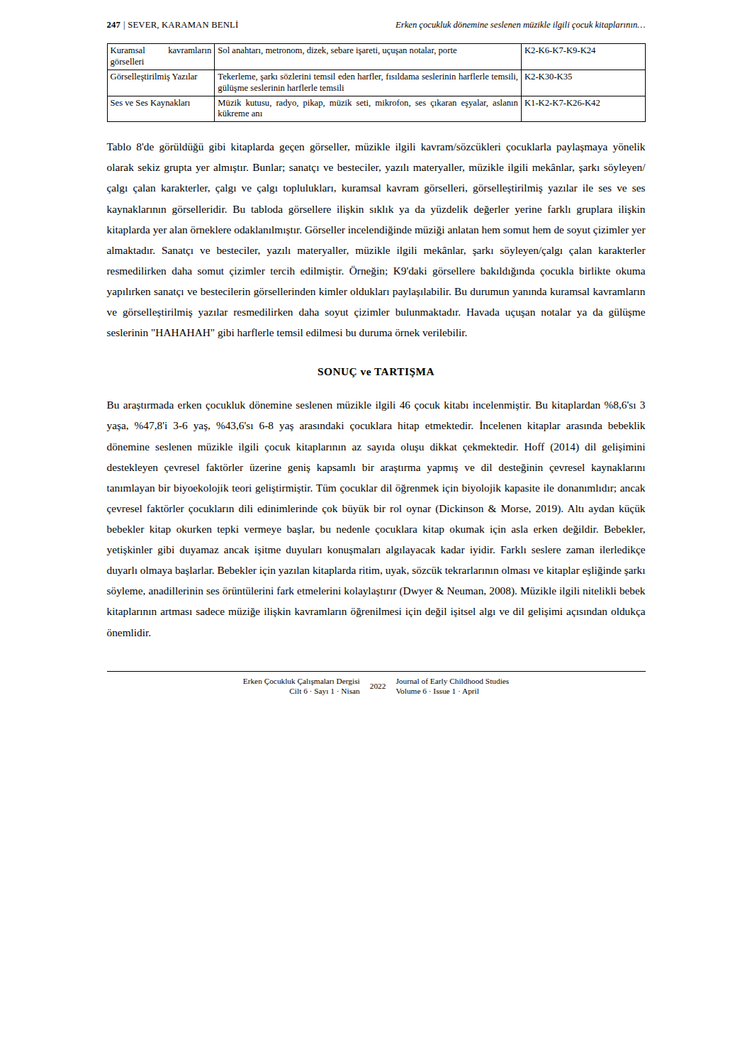247| SEVER, KARAMAN BENLİ
Erken çocukluk dönemine seslenen müzikle ilgili çocuk kitaplarının…
| Kuramsal kavramların görselleri | Sol anahtarı, metronom, dizek, sebare işareti, uçuşan notalar, porte | K2-K6-K7-K9-K24 |
| Görselleştirilmiş Yazılar | Tekerleme, şarkı sözlerini temsil eden harfler, fısıldama seslerinin harflerle temsili, gülüşme seslerinin harflerle temsili | K2-K30-K35 |
| Ses ve Ses Kaynakları | Müzik kutusu, radyo, pikap, müzik seti, mikrofon, ses çıkaran eşyalar, aslanın kükreme anı | K1-K2-K7-K26-K42 |
Tablo 8'de görüldüğü gibi kitaplarda geçen görseller, müzikle ilgili kavram/sözcükleri çocuklarla paylaşmaya yönelik olarak sekiz grupta yer almıştır. Bunlar; sanatçı ve besteciler, yazılı materyaller, müzikle ilgili mekânlar, şarkı söyleyen/çalgı çalan karakterler, çalgı ve çalgı toplulukları, kuramsal kavram görselleri, görselleştirilmiş yazılar ile ses ve ses kaynaklarının görselleridir. Bu tabloda görsellere ilişkin sıklık ya da yüzdelik değerler yerine farklı gruplara ilişkin kitaplarda yer alan örneklere odaklanılmıştır. Görseller incelendiğinde müziği anlatan hem somut hem de soyut çizimler yer almaktadır. Sanatçı ve besteciler, yazılı materyaller, müzikle ilgili mekânlar, şarkı söyleyen/çalgı çalan karakterler resmedilirken daha somut çizimler tercih edilmiştir. Örneğin; K9'daki görsellere bakıldığında çocukla birlikte okuma yapılırken sanatçı ve bestecilerin görsellerinden kimler oldukları paylaşılabilir. Bu durumun yanında kuramsal kavramların ve görselleştirilmiş yazılar resmedilirken daha soyut çizimler bulunmaktadır. Havada uçuşan notalar ya da gülüşme seslerinin "HAHAHAH" gibi harflerle temsil edilmesi bu duruma örnek verilebilir.
SONUÇ ve TARTIŞMA
Bu araştırmada erken çocukluk dönemine seslenen müzikle ilgili 46 çocuk kitabı incelenmiştir. Bu kitaplardan %8,6'sı 3 yaşa, %47,8'i 3-6 yaş, %43,6'sı 6-8 yaş arasındaki çocuklara hitap etmektedir. İncelenen kitaplar arasında bebeklik dönemine seslenen müzikle ilgili çocuk kitaplarının az sayıda oluşu dikkat çekmektedir. Hoff (2014) dil gelişimini destekleyen çevresel faktörler üzerine geniş kapsamlı bir araştırma yapmış ve dil desteğinin çevresel kaynaklarını tanımlayan bir biyoekolojik teori geliştirmiştir. Tüm çocuklar dil öğrenmek için biyolojik kapasite ile donanımlıdır; ancak çevresel faktörler çocukların dili edinimlerinde çok büyük bir rol oynar (Dickinson & Morse, 2019). Altı aydan küçük bebekler kitap okurken tepki vermeye başlar, bu nedenle çocuklara kitap okumak için asla erken değildir. Bebekler, yetişkinler gibi duyamaz ancak işitme duyuları konuşmaları algılayacak kadar iyidir. Farklı seslere zaman ilerledikçe duyarlı olmaya başlarlar. Bebekler için yazılan kitaplarda ritim, uyak, sözcük tekrarlarının olması ve kitaplar eşliğinde şarkı söyleme, anadillerinin ses örüntülerini fark etmelerini kolaylaştırır (Dwyer & Neuman, 2008). Müzikle ilgili nitelikli bebek kitaplarının artması sadece müziğe ilişkin kavramların öğrenilmesi için değil işitsel algı ve dil gelişimi açısından oldukça önemlidir.
Erken Çocukluk Çalışmaları Dergisi
Cilt 6 · Sayı 1 · Nisan
2022
Journal of Early Childhood Studies
Volume 6 · Issue 1 · April